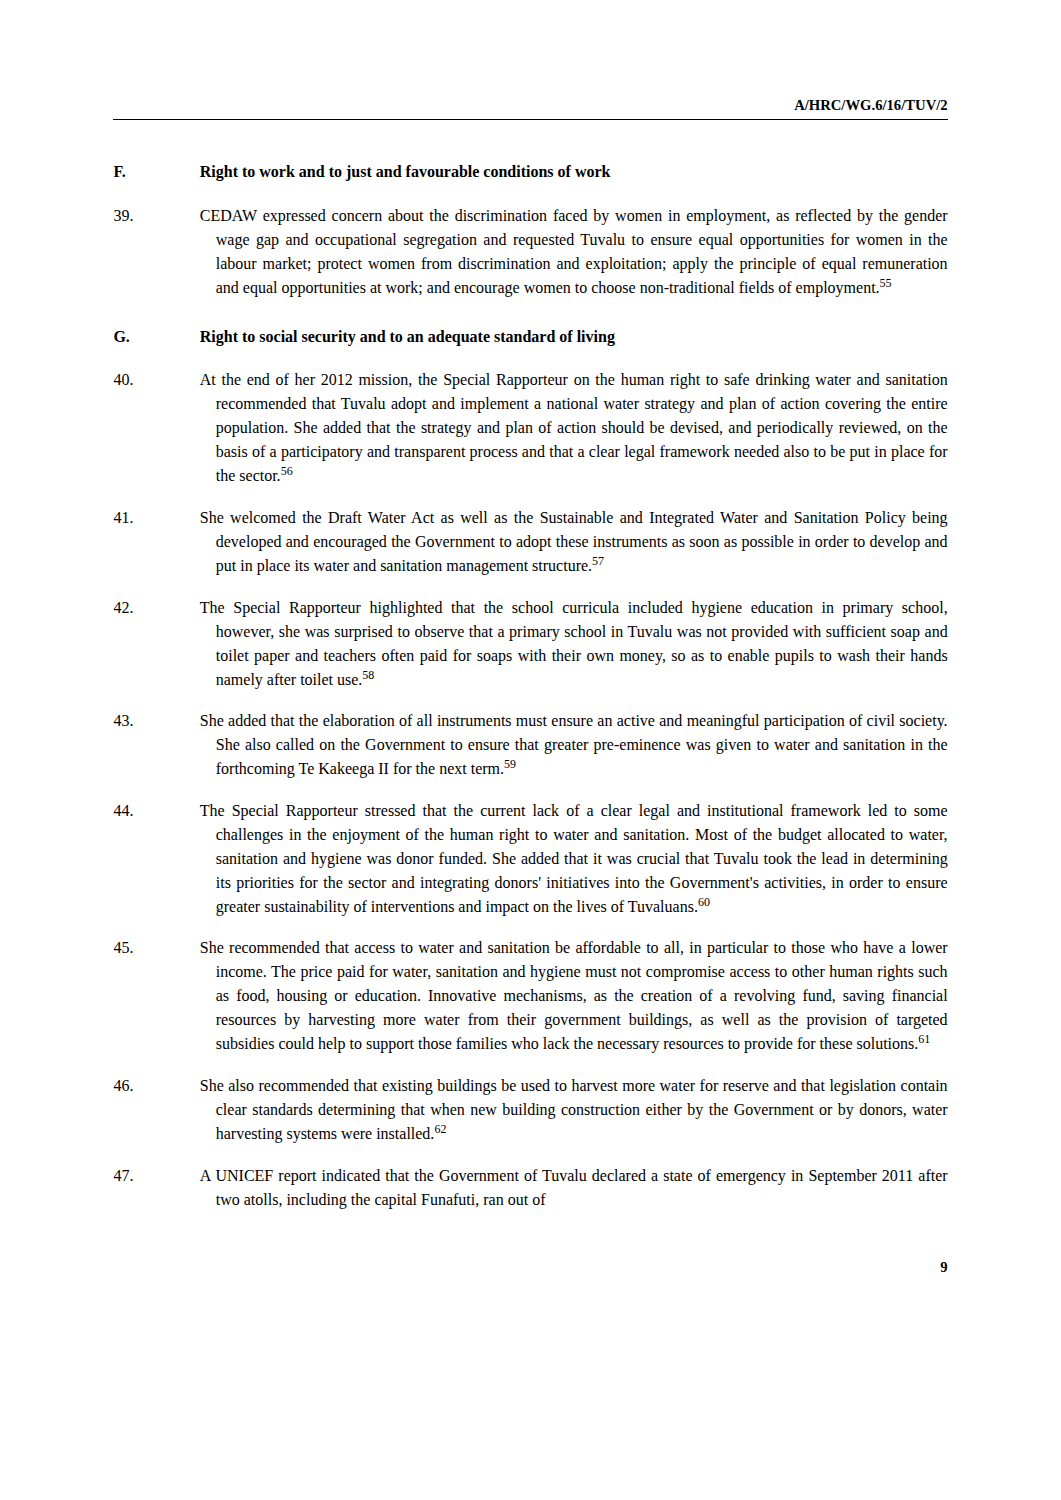A/HRC/WG.6/16/TUV/2
F. Right to work and to just and favourable conditions of work
39. CEDAW expressed concern about the discrimination faced by women in employment, as reflected by the gender wage gap and occupational segregation and requested Tuvalu to ensure equal opportunities for women in the labour market; protect women from discrimination and exploitation; apply the principle of equal remuneration and equal opportunities at work; and encourage women to choose non-traditional fields of employment.55
G. Right to social security and to an adequate standard of living
40. At the end of her 2012 mission, the Special Rapporteur on the human right to safe drinking water and sanitation recommended that Tuvalu adopt and implement a national water strategy and plan of action covering the entire population. She added that the strategy and plan of action should be devised, and periodically reviewed, on the basis of a participatory and transparent process and that a clear legal framework needed also to be put in place for the sector.56
41. She welcomed the Draft Water Act as well as the Sustainable and Integrated Water and Sanitation Policy being developed and encouraged the Government to adopt these instruments as soon as possible in order to develop and put in place its water and sanitation management structure.57
42. The Special Rapporteur highlighted that the school curricula included hygiene education in primary school, however, she was surprised to observe that a primary school in Tuvalu was not provided with sufficient soap and toilet paper and teachers often paid for soaps with their own money, so as to enable pupils to wash their hands namely after toilet use.58
43. She added that the elaboration of all instruments must ensure an active and meaningful participation of civil society. She also called on the Government to ensure that greater pre-eminence was given to water and sanitation in the forthcoming Te Kakeega II for the next term.59
44. The Special Rapporteur stressed that the current lack of a clear legal and institutional framework led to some challenges in the enjoyment of the human right to water and sanitation. Most of the budget allocated to water, sanitation and hygiene was donor funded. She added that it was crucial that Tuvalu took the lead in determining its priorities for the sector and integrating donors' initiatives into the Government's activities, in order to ensure greater sustainability of interventions and impact on the lives of Tuvaluans.60
45. She recommended that access to water and sanitation be affordable to all, in particular to those who have a lower income. The price paid for water, sanitation and hygiene must not compromise access to other human rights such as food, housing or education. Innovative mechanisms, as the creation of a revolving fund, saving financial resources by harvesting more water from their government buildings, as well as the provision of targeted subsidies could help to support those families who lack the necessary resources to provide for these solutions.61
46. She also recommended that existing buildings be used to harvest more water for reserve and that legislation contain clear standards determining that when new building construction either by the Government or by donors, water harvesting systems were installed.62
47. A UNICEF report indicated that the Government of Tuvalu declared a state of emergency in September 2011 after two atolls, including the capital Funafuti, ran out of
9